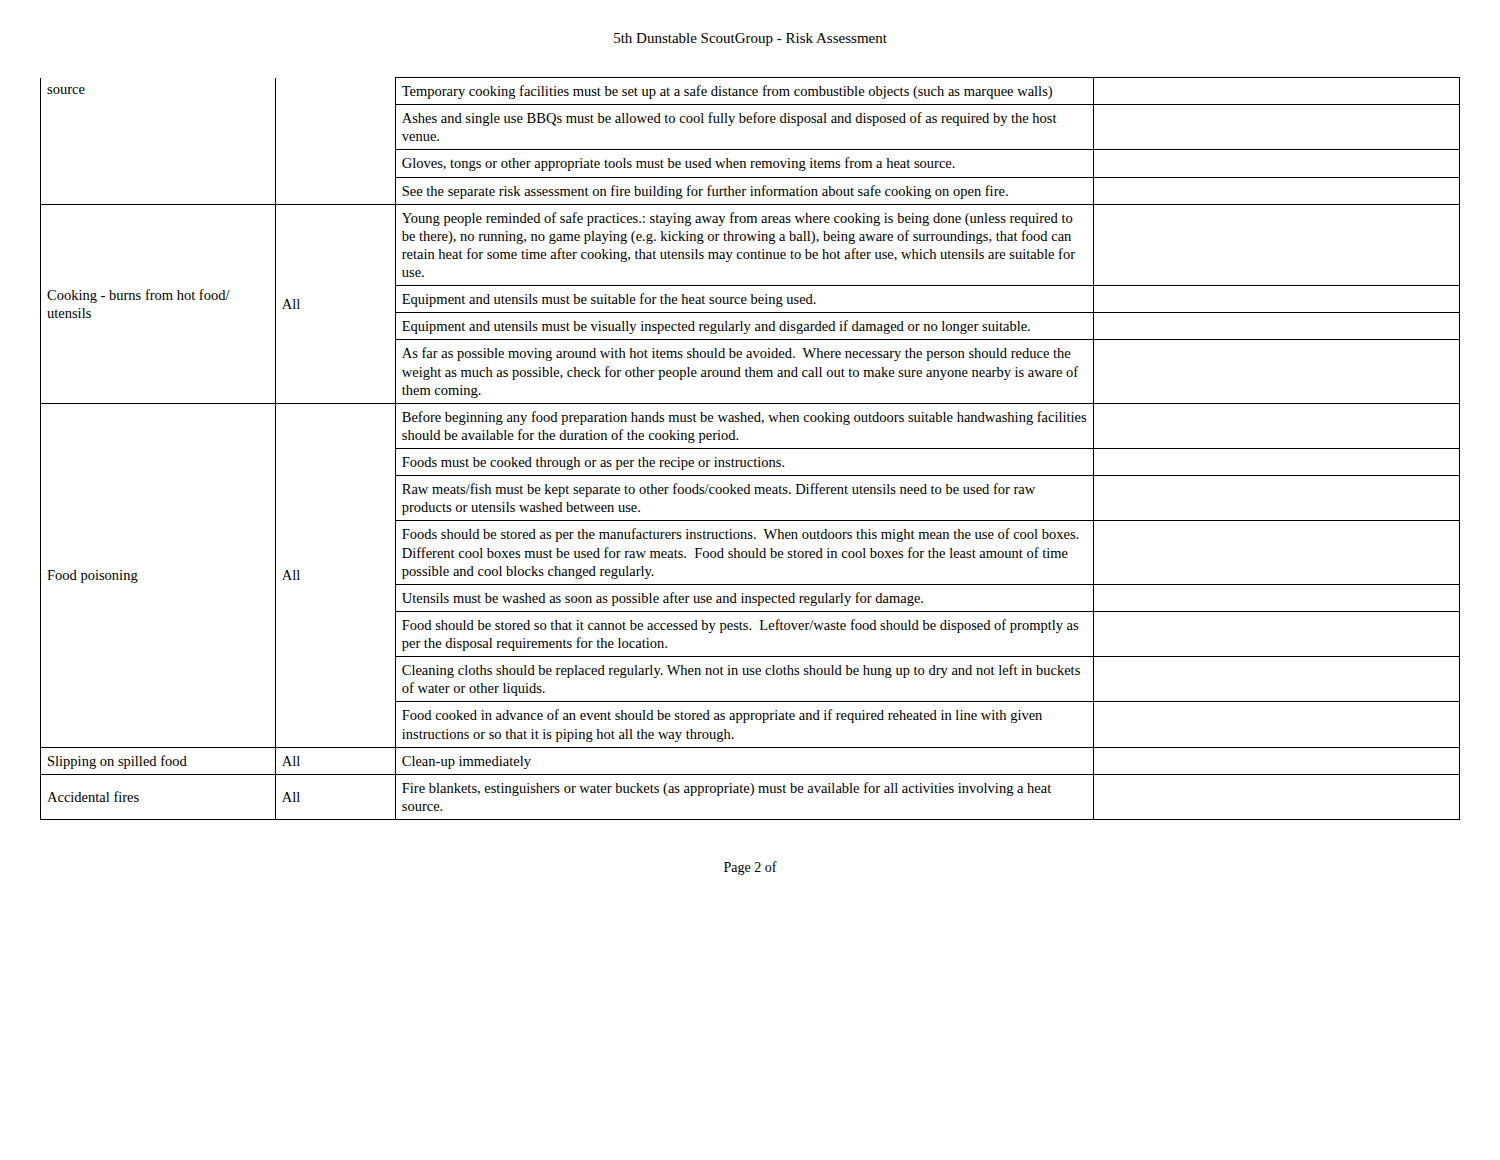5th Dunstable ScoutGroup - Risk Assessment
| source | | Temporary cooking facilities must be set up at a safe distance from combustible objects (such as marquee walls) | |
| Ashes and single use BBQs must be allowed to cool fully before disposal and disposed of as required by the host venue. | |
| Gloves, tongs or other appropriate tools must be used when removing items from a heat source. | |
| See the separate risk assessment on fire building for further information about safe cooking on open fire. | |
| Cooking - burns from hot food/ utensils | All | Young people reminded of safe practices.: staying away from areas where cooking is being done (unless required to be there), no running, no game playing (e.g. kicking or throwing a ball), being aware of surroundings, that food can retain heat for some time after cooking, that utensils may continue to be hot after use, which utensils are suitable for use. | |
| Equipment and utensils must be suitable for the heat source being used. | |
| Equipment and utensils must be visually inspected regularly and disgarded if damaged or no longer suitable. | |
| As far as possible moving around with hot items should be avoided. Where necessary the person should reduce the weight as much as possible, check for other people around them and call out to make sure anyone nearby is aware of them coming. | |
| Food poisoning | All | Before beginning any food preparation hands must be washed, when cooking outdoors suitable handwashing facilities should be available for the duration of the cooking period. | |
| Foods must be cooked through or as per the recipe or instructions. | |
| Raw meats/fish must be kept separate to other foods/cooked meats. Different utensils need to be used for raw products or utensils washed between use. | |
| Foods should be stored as per the manufacturers instructions. When outdoors this might mean the use of cool boxes. Different cool boxes must be used for raw meats. Food should be stored in cool boxes for the least amount of time possible and cool blocks changed regularly. | |
| Utensils must be washed as soon as possible after use and inspected regularly for damage. | |
| Food should be stored so that it cannot be accessed by pests. Leftover/waste food should be disposed of promptly as per the disposal requirements for the location. | |
| Cleaning cloths should be replaced regularly. When not in use cloths should be hung up to dry and not left in buckets of water or other liquids. | |
| Food cooked in advance of an event should be stored as appropriate and if required reheated in line with given instructions or so that it is piping hot all the way through. | |
| Slipping on spilled food | All | Clean-up immediately | |
| Accidental fires | All | Fire blankets, estinguishers or water buckets (as appropriate) must be available for all activities involving a heat source. | |
Page 2 of